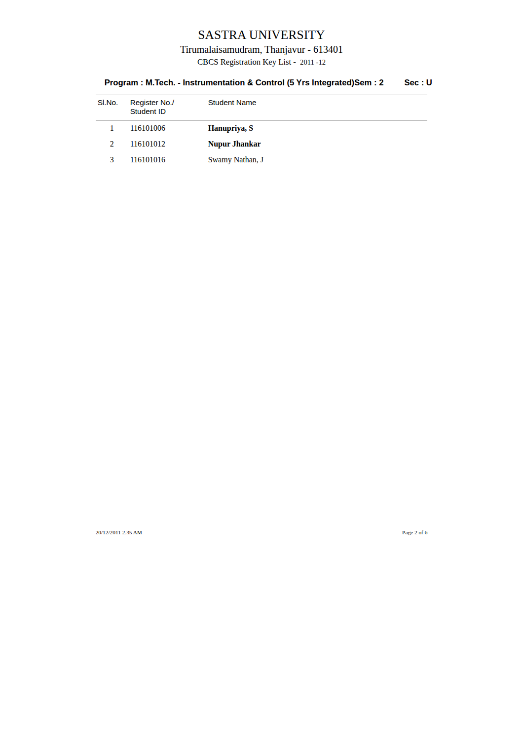SASTRA UNIVERSITY
Tirumalaisamudram, Thanjavur - 613401
CBCS Registration Key List - 2011 -12
Program : M.Tech. - Instrumentation & Control (5 Yrs Integrated)
Sem : 2
Sec : U
| Sl.No. | Register No./ Student ID | Student Name |
| --- | --- | --- |
| 1 | 116101006 | Hanupriya, S |
| 2 | 116101012 | Nupur Jhankar |
| 3 | 116101016 | Swamy Nathan, J |
20/12/2011 2.35 AM
Page 2 of 6